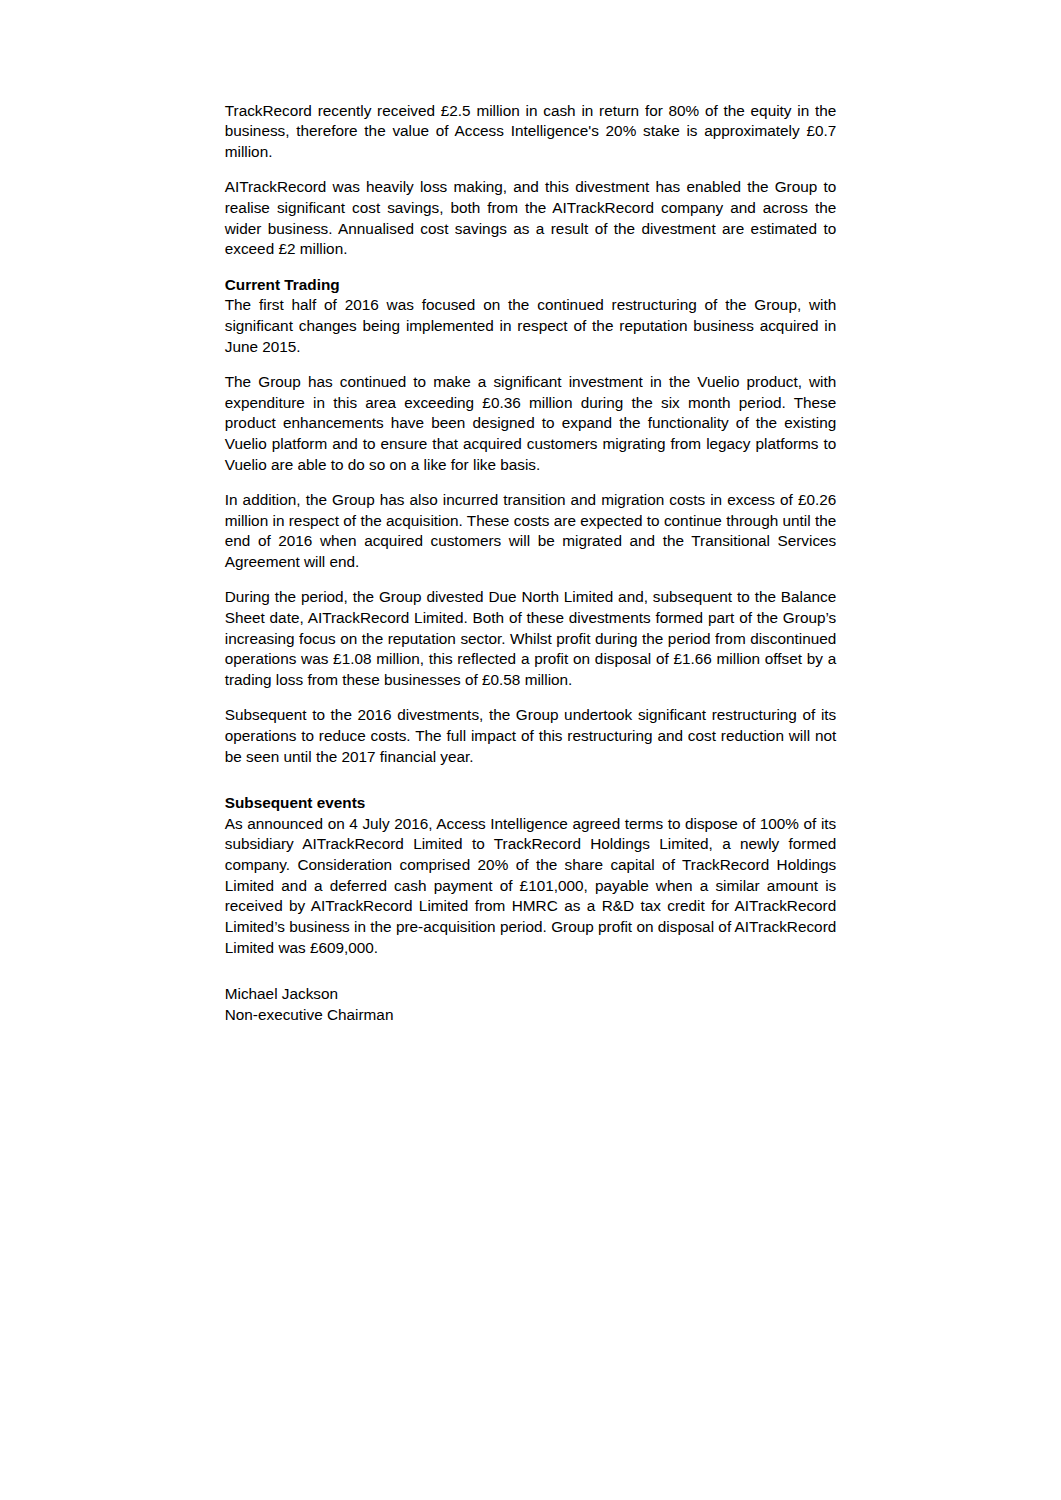TrackRecord recently received £2.5 million in cash in return for 80% of the equity in the business, therefore the value of Access Intelligence's 20% stake is approximately £0.7 million.
AITrackRecord was heavily loss making, and this divestment has enabled the Group to realise significant cost savings, both from the AITrackRecord company and across the wider business. Annualised cost savings as a result of the divestment are estimated to exceed £2 million.
Current Trading
The first half of 2016 was focused on the continued restructuring of the Group, with significant changes being implemented in respect of the reputation business acquired in June 2015.
The Group has continued to make a significant investment in the Vuelio product, with expenditure in this area exceeding £0.36 million during the six month period. These product enhancements have been designed to expand the functionality of the existing Vuelio platform and to ensure that acquired customers migrating from legacy platforms to Vuelio are able to do so on a like for like basis.
In addition, the Group has also incurred transition and migration costs in excess of £0.26 million in respect of the acquisition. These costs are expected to continue through until the end of 2016 when acquired customers will be migrated and the Transitional Services Agreement will end.
During the period, the Group divested Due North Limited and, subsequent to the Balance Sheet date, AITrackRecord Limited. Both of these divestments formed part of the Group’s increasing focus on the reputation sector. Whilst profit during the period from discontinued operations was £1.08 million, this reflected a profit on disposal of £1.66 million offset by a trading loss from these businesses of £0.58 million.
Subsequent to the 2016 divestments, the Group undertook significant restructuring of its operations to reduce costs. The full impact of this restructuring and cost reduction will not be seen until the 2017 financial year.
Subsequent events
As announced on 4 July 2016, Access Intelligence agreed terms to dispose of 100% of its subsidiary AITrackRecord Limited to TrackRecord Holdings Limited, a newly formed company. Consideration comprised 20% of the share capital of TrackRecord Holdings Limited and a deferred cash payment of £101,000, payable when a similar amount is received by AITrackRecord Limited from HMRC as a R&D tax credit for AITrackRecord Limited’s business in the pre-acquisition period. Group profit on disposal of AITrackRecord Limited was £609,000.
Michael Jackson
Non-executive Chairman